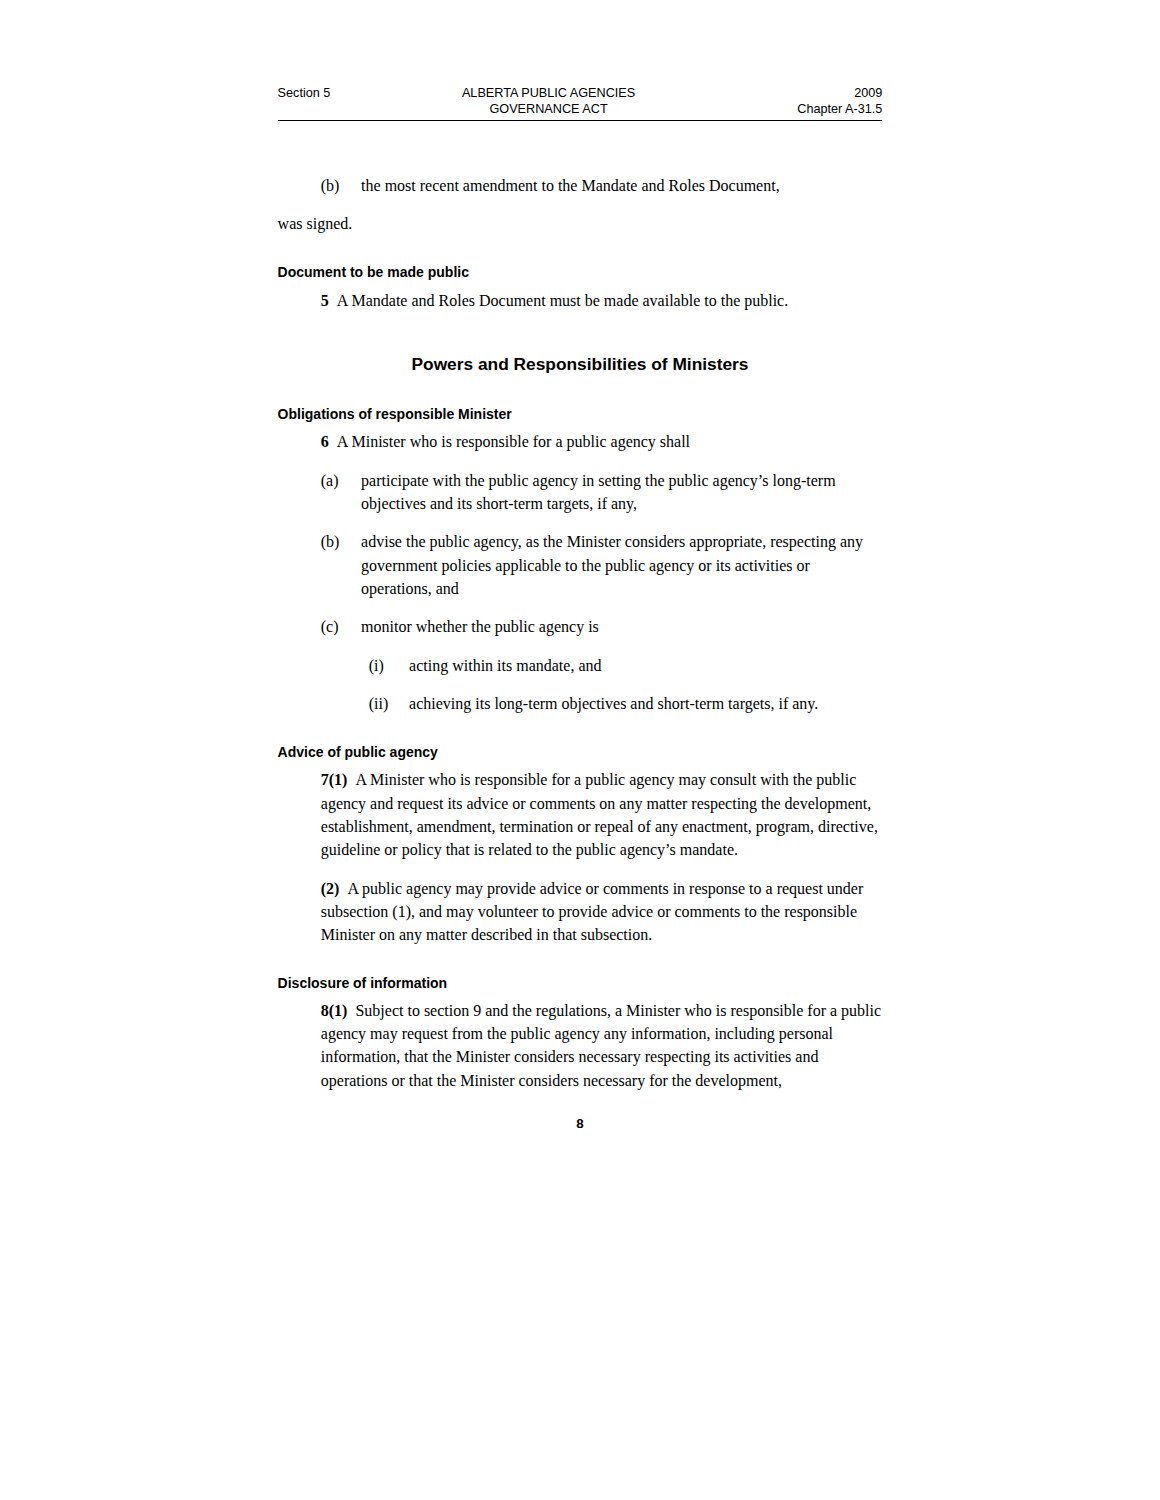| Section 5 | ALBERTA PUBLIC AGENCIES GOVERNANCE ACT | 2009 Chapter A-31.5 |
(b)
the most recent amendment to the Mandate and Roles Document,
was signed.
Document to be made public
5 A Mandate and Roles Document must be made available to the public.
Powers and Responsibilities of Ministers
Obligations of responsible Minister
6 A Minister who is responsible for a public agency shall
(a)
participate with the public agency in setting the public agency’s long-term objectives and its short-term targets, if any,
(b)
advise the public agency, as the Minister considers appropriate, respecting any government policies applicable to the public agency or its activities or operations, and
(c)
monitor whether the public agency is
(i)
acting within its mandate, and
(ii)
achieving its long-term objectives and short-term targets, if any.
Advice of public agency
7(1) A Minister who is responsible for a public agency may consult with the public agency and request its advice or comments on any matter respecting the development, establishment, amendment, termination or repeal of any enactment, program, directive, guideline or policy that is related to the public agency’s mandate.
(2) A public agency may provide advice or comments in response to a request under subsection (1), and may volunteer to provide advice or comments to the responsible Minister on any matter described in that subsection.
Disclosure of information
8(1) Subject to section 9 and the regulations, a Minister who is responsible for a public agency may request from the public agency any information, including personal information, that the Minister considers necessary respecting its activities and operations or that the Minister considers necessary for the development,
8